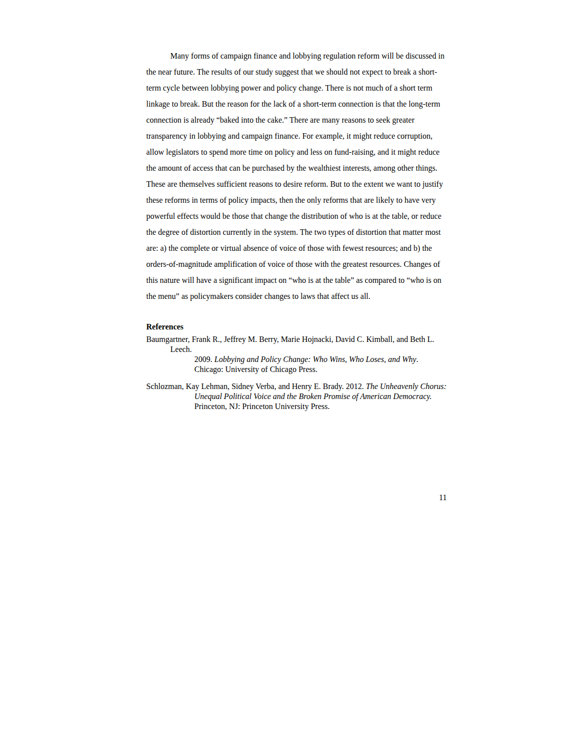Many forms of campaign finance and lobbying regulation reform will be discussed in the near future. The results of our study suggest that we should not expect to break a short-term cycle between lobbying power and policy change. There is not much of a short term linkage to break. But the reason for the lack of a short-term connection is that the long-term connection is already “baked into the cake.” There are many reasons to seek greater transparency in lobbying and campaign finance. For example, it might reduce corruption, allow legislators to spend more time on policy and less on fund-raising, and it might reduce the amount of access that can be purchased by the wealthiest interests, among other things. These are themselves sufficient reasons to desire reform. But to the extent we want to justify these reforms in terms of policy impacts, then the only reforms that are likely to have very powerful effects would be those that change the distribution of who is at the table, or reduce the degree of distortion currently in the system. The two types of distortion that matter most are: a) the complete or virtual absence of voice of those with fewest resources; and b) the orders-of-magnitude amplification of voice of those with the greatest resources. Changes of this nature will have a significant impact on “who is at the table” as compared to “who is on the menu” as policymakers consider changes to laws that affect us all.
References
Baumgartner, Frank R., Jeffrey M. Berry, Marie Hojnacki, David C. Kimball, and Beth L. Leech.2009. Lobbying and Policy Change: Who Wins, Who Loses, and Why. Chicago: University of Chicago Press.
Schlozman, Kay Lehman, Sidney Verba, and Henry E. Brady. 2012. The Unheavenly Chorus: Unequal Political Voice and the Broken Promise of American Democracy. Princeton, NJ: Princeton University Press.
11